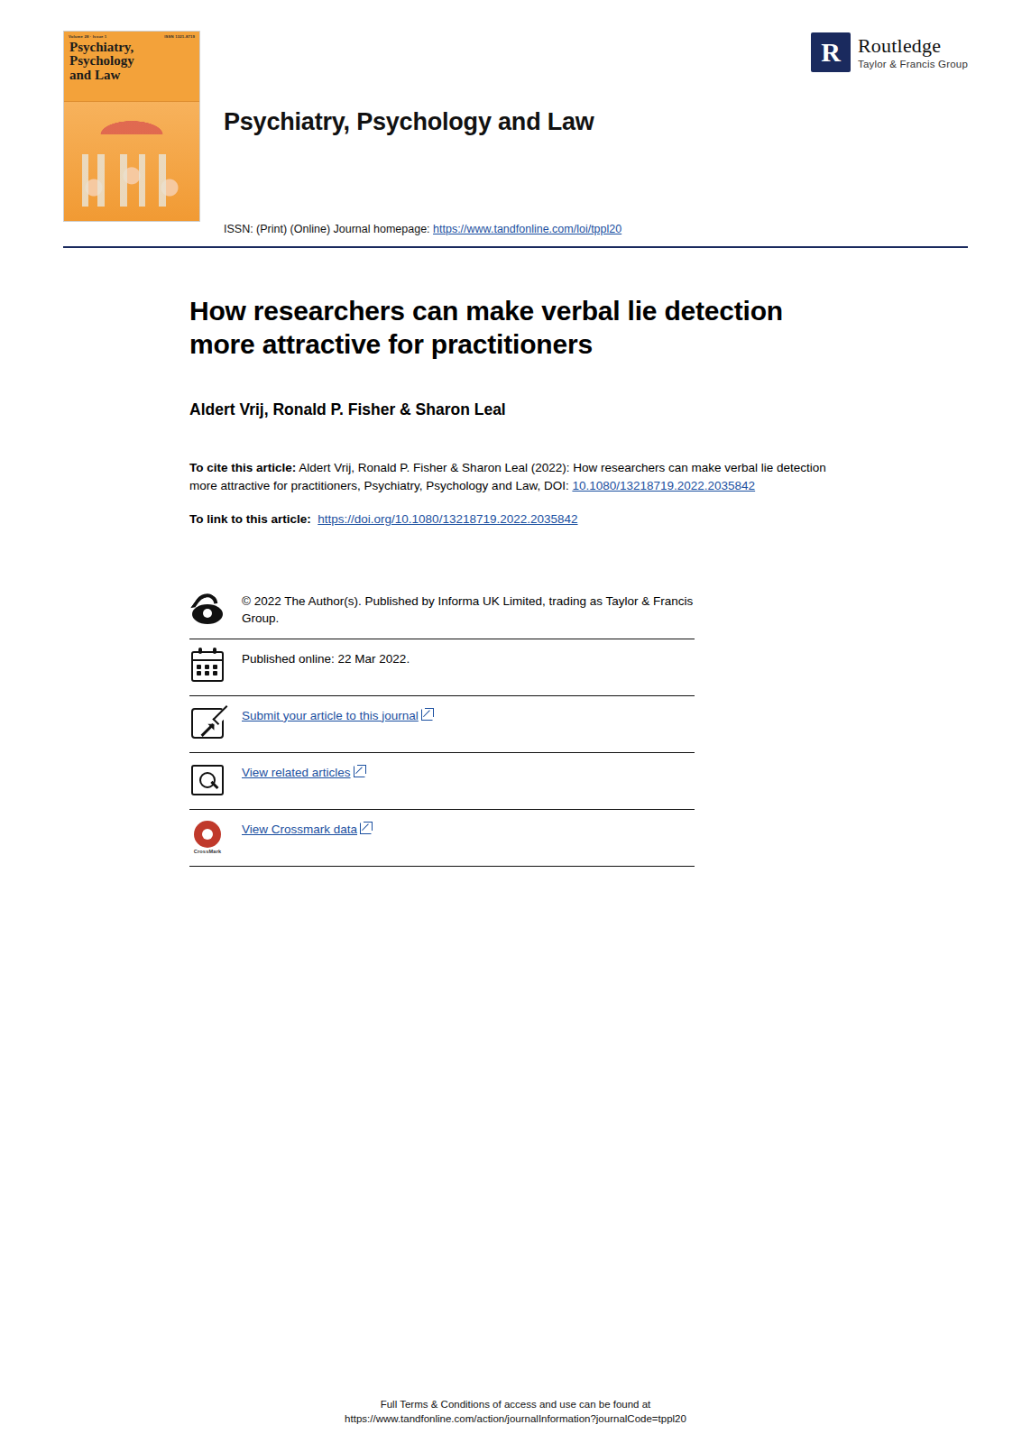Volume 28 · Issue 1 ISSN 1321-8719
Psychiatry,
Psychology
and Law
R
Routledge
Taylor & Francis Group
Psychiatry, Psychology and Law
ISSN: (Print) (Online) Journal homepage: https://www.tandfonline.com/loi/tppl20
How researchers can make verbal lie detection more attractive for practitioners
Aldert Vrij, Ronald P. Fisher & Sharon Leal
To cite this article: Aldert Vrij, Ronald P. Fisher & Sharon Leal (2022): How researchers can make verbal lie detection more attractive for practitioners, Psychiatry, Psychology and Law, DOI: 10.1080/13218719.2022.2035842
To link to this article: https://doi.org/10.1080/13218719.2022.2035842
© 2022 The Author(s). Published by Informa UK Limited, trading as Taylor & Francis Group.
Published online: 22 Mar 2022.
Submit your article to this journal
View related articles
CrossMark
View Crossmark data
Full Terms & Conditions of access and use can be found at
https://www.tandfonline.com/action/journalInformation?journalCode=tppl20